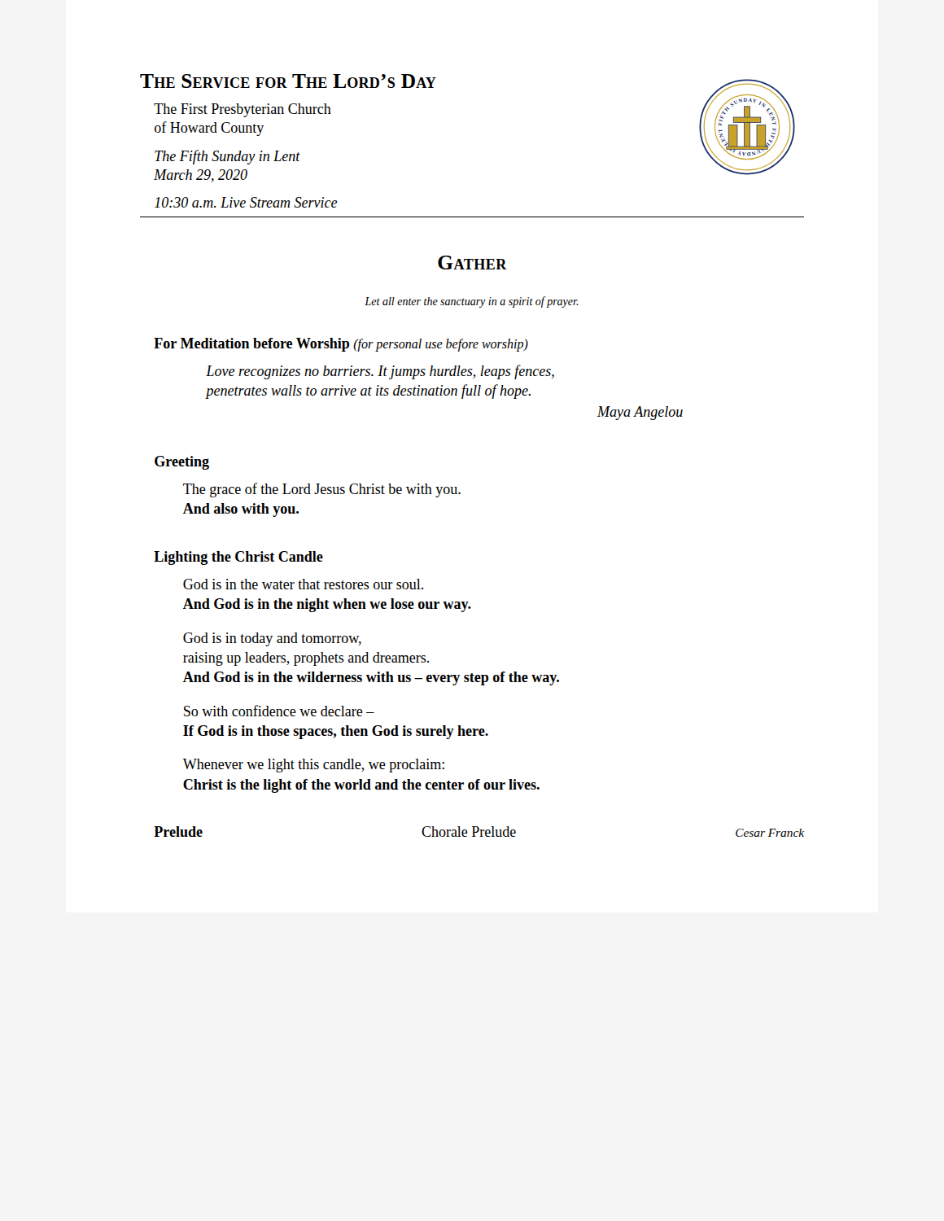FIFTH SUNDAY IN LENT FIFTH SUNDAY IN LENT
The Service for The Lord’s Day
The First Presbyterian Church of Howard County
The Fifth Sunday in Lent March 29, 2020
10:30 a.m. Live Stream Service
Gather
Let all enter the sanctuary in a spirit of prayer.
For Meditation before Worship (for personal use before worship)
Love recognizes no barriers. It jumps hurdles, leaps fences,
penetrates walls to arrive at its destination full of hope. Maya Angelou
Greeting
The grace of the Lord Jesus Christ be with you.
And also with you.
Lighting the Christ Candle
God is in the water that restores our soul.
And God is in the night when we lose our way.
God is in today and tomorrow,
raising up leaders, prophets and dreamers.
And God is in the wilderness with us – every step of the way.
So with confidence we declare –
If God is in those spaces, then God is surely here.
Whenever we light this candle, we proclaim:
Christ is the light of the world and the center of our lives.
Prelude Chorale Prelude Cesar Franck